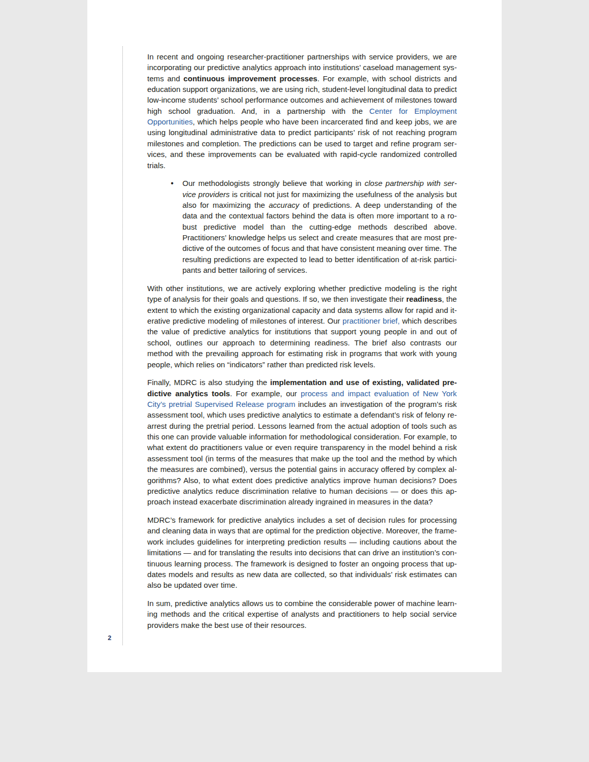In recent and ongoing researcher-practitioner partnerships with service providers, we are incorporating our predictive analytics approach into institutions’ caseload management systems and continuous improvement processes. For example, with school districts and education support organizations, we are using rich, student-level longitudinal data to predict low-income students’ school performance outcomes and achievement of milestones toward high school graduation. And, in a partnership with the Center for Employment Opportunities, which helps people who have been incarcerated find and keep jobs, we are using longitudinal administrative data to predict participants’ risk of not reaching program milestones and completion. The predictions can be used to target and refine program services, and these improvements can be evaluated with rapid-cycle randomized controlled trials.
Our methodologists strongly believe that working in close partnership with service providers is critical not just for maximizing the usefulness of the analysis but also for maximizing the accuracy of predictions. A deep understanding of the data and the contextual factors behind the data is often more important to a robust predictive model than the cutting-edge methods described above. Practitioners’ knowledge helps us select and create measures that are most predictive of the outcomes of focus and that have consistent meaning over time. The resulting predictions are expected to lead to better identification of at-risk participants and better tailoring of services.
With other institutions, we are actively exploring whether predictive modeling is the right type of analysis for their goals and questions. If so, we then investigate their readiness, the extent to which the existing organizational capacity and data systems allow for rapid and iterative predictive modeling of milestones of interest. Our practitioner brief, which describes the value of predictive analytics for institutions that support young people in and out of school, outlines our approach to determining readiness. The brief also contrasts our method with the prevailing approach for estimating risk in programs that work with young people, which relies on “indicators” rather than predicted risk levels.
Finally, MDRC is also studying the implementation and use of existing, validated predictive analytics tools. For example, our process and impact evaluation of New York City’s pretrial Supervised Release program includes an investigation of the program’s risk assessment tool, which uses predictive analytics to estimate a defendant’s risk of felony rearrest during the pretrial period. Lessons learned from the actual adoption of tools such as this one can provide valuable information for methodological consideration. For example, to what extent do practitioners value or even require transparency in the model behind a risk assessment tool (in terms of the measures that make up the tool and the method by which the measures are combined), versus the potential gains in accuracy offered by complex algorithms? Also, to what extent does predictive analytics improve human decisions? Does predictive analytics reduce discrimination relative to human decisions — or does this approach instead exacerbate discrimination already ingrained in measures in the data?
MDRC’s framework for predictive analytics includes a set of decision rules for processing and cleaning data in ways that are optimal for the prediction objective. Moreover, the framework includes guidelines for interpreting prediction results — including cautions about the limitations — and for translating the results into decisions that can drive an institution’s continuous learning process. The framework is designed to foster an ongoing process that updates models and results as new data are collected, so that individuals’ risk estimates can also be updated over time.
In sum, predictive analytics allows us to combine the considerable power of machine learning methods and the critical expertise of analysts and practitioners to help social service providers make the best use of their resources.
2